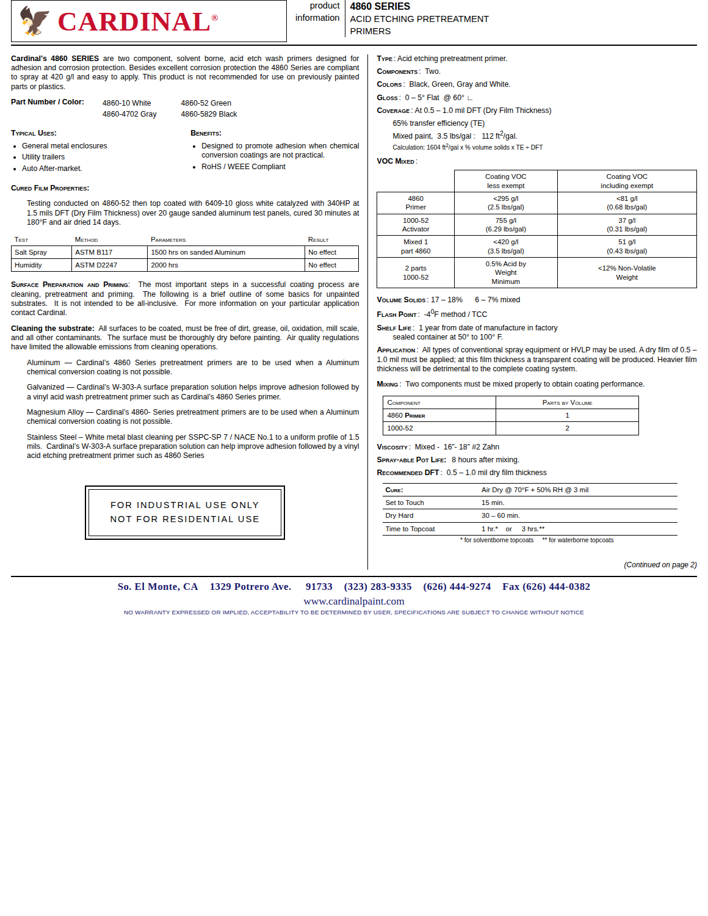🦅 CARDINAL®
product
information
4860 SERIES
ACID ETCHING PRETREATMENT
PRIMERS
Cardinal's 4860 SERIES are two component, solvent borne, acid etch wash primers designed for adhesion and corrosion protection. Besides excellent corrosion protection the 4860 Series are compliant to spray at 420 g/l and easy to apply. This product is not recommended for use on previously painted parts or plastics.
Part Number / Color:
4860-10 White
4860-4702 Gray
4860-52 Green
4860-5829 Black
Typical Uses:
General metal enclosures
Utility trailers
Auto After-market.
Benefits:
Designed to promote adhesion when chemical conversion coatings are not practical.
RoHS / WEEE Compliant
Cured Film Properties:
Testing conducted on 4860-52 then top coated with 6409-10 gloss white catalyzed with 340HP at 1.5 mils DFT (Dry Film Thickness) over 20 gauge sanded aluminum test panels, cured 30 minutes at 180°F and air dried 14 days.
| Test | Method | Parameters | Result |
| --- | --- | --- | --- |
| Salt Spray | ASTM B117 | 1500 hrs on sanded Aluminum | No effect |
| Humidity | ASTM D2247 | 2000 hrs | No effect |
Surface Preparation and Priming: The most important steps in a successful coating process are cleaning, pretreatment and priming. The following is a brief outline of some basics for unpainted substrates. It is not intended to be all-inclusive. For more information on your particular application contact Cardinal.
Cleaning the substrate: All surfaces to be coated, must be free of dirt, grease, oil, oxidation, mill scale, and all other contaminants. The surface must be thoroughly dry before painting. Air quality regulations have limited the allowable emissions from cleaning operations.
Aluminum — Cardinal’s 4860 Series pretreatment primers are to be used when a Aluminum chemical conversion coating is not possible.
Galvanized — Cardinal’s W-303-A surface preparation solution helps improve adhesion followed by a vinyl acid wash pretreatment primer such as Cardinal’s 4860 Series primer.
Magnesium Alloy — Cardinal’s 4860- Series pretreatment primers are to be used when a Aluminum chemical conversion coating is not possible.
Stainless Steel – White metal blast cleaning per SSPC-SP 7 / NACE No.1 to a uniform profile of 1.5 mils. Cardinal’s W-303-A surface preparation solution can help improve adhesion followed by a vinyl acid etching pretreatment primer such as 4860 Series
FOR INDUSTRIAL USE ONLY
NOT FOR RESIDENTIAL USE
Type: Acid etching pretreatment primer.
Components: Two.
Colors: Black, Green, Gray and White.
Gloss: 0 – 5° Flat @ 60° ∟
Coverage: At 0.5 – 1.0 mil DFT (Dry Film Thickness)
65% transfer efficiency (TE)
Mixed paint, 3.5 lbs/gal : 112 ft2/gal.
Calculation: 1604 ft2/gal x % volume solids x TE ÷ DFT
VOC Mixed:
| | Coating VOC less exempt | Coating VOC including exempt |
| --- | --- | --- |
| 4860 Primer | <295 g/l (2.5 lbs/gal) | <81 g/l (0.68 lbs/gal) |
| 1000-52 Activator | 755 g/l (6.29 lbs/gal) | 37 g/l (0.31 lbs/gal) |
| Mixed 1 part 4860 | <420 g/l (3.5 lbs/gal) | 51 g/l (0.43 lbs/gal) |
| 2 parts 1000-52 | 0.5% Acid by Weight Minimum | <12% Non-Volatile Weight |
Volume Solids: 17 – 18% 6 – 7% mixed
Flash Point: -40F method / TCC
Shelf Life: 1 year from date of manufacture in factory
sealed container at 50° to 100° F.
Application: All types of conventional spray equipment or HVLP may be used. A dry film of 0.5 – 1.0 mil must be applied; at this film thickness a transparent coating will be produced. Heavier film thickness will be detrimental to the complete coating system.
Mixing: Two components must be mixed properly to obtain coating performance.
| Component | Parts by Volume |
| --- | --- |
| 4860 Primer | 1 |
| 1000-52 | 2 |
Viscosity: Mixed - 16”- 18” #2 Zahn
Spray-able Pot Life: 8 hours after mixing.
Recommended DFT: 0.5 – 1.0 mil dry film thickness
| Cure: | Air Dry @ 70°F + 50% RH @ 3 mil |
| Set to Touch | 15 min. |
| Dry Hard | 30 – 60 min. |
| Time to Topcoat | 1 hr.* or 3 hrs.** |
* for solventborne topcoats ** for waterborne topcoats
(Continued on page 2)
So. El Monte, CA 1329 Potrero Ave. 91733 (323) 283-9335 (626) 444-9274 Fax (626) 444-0382
www.cardinalpaint.com
NO WARRANTY EXPRESSED OR IMPLIED, ACCEPTABILITY TO BE DETERMINED BY USER, SPECIFICATIONS ARE SUBJECT TO CHANGE WITHOUT NOTICE